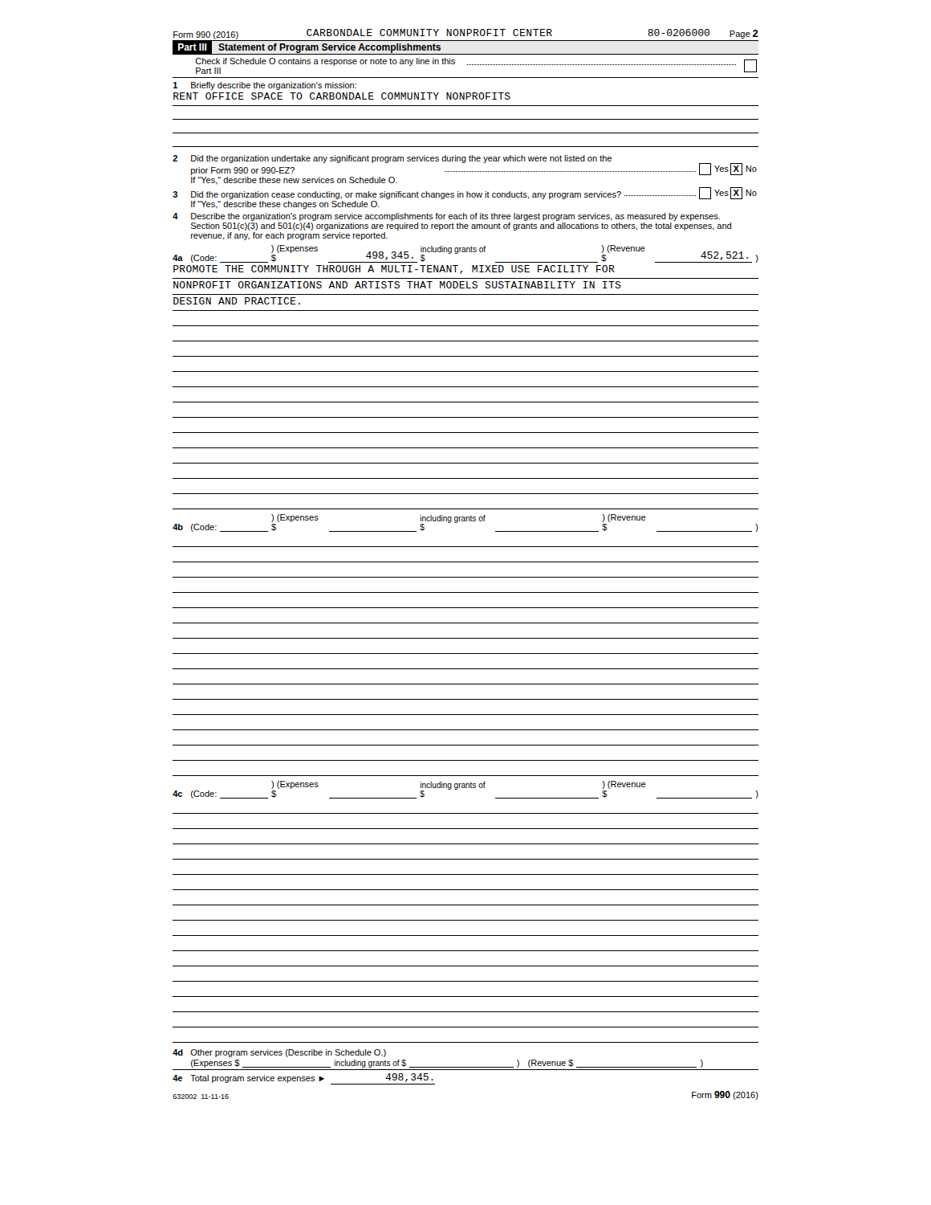Form 990 (2016)
CARBONDALE COMMUNITY NONPROFIT CENTER
80-0206000
Page 2
Part III
Statement of Program Service Accomplishments
Check if Schedule O contains a response or note to any line in this Part III
1
Briefly describe the organization's mission:
RENT OFFICE SPACE TO CARBONDALE COMMUNITY NONPROFITS
2
Did the organization undertake any significant program services during the year which were not listed on the
prior Form 990 or 990-EZ?
Yes XNo
If "Yes," describe these new services on Schedule O.
3
Did the organization cease conducting, or make significant changes in how it conducts, any program services?
Yes XNo
If "Yes," describe these changes on Schedule O.
4
Describe the organization's program service accomplishments for each of its three largest program services, as measured by expenses.
Section 501(c)(3) and 501(c)(4) organizations are required to report the amount of grants and allocations to others, the total expenses, and
revenue, if any, for each program service reported.
4a
(Code: ) (Expenses $ 498,345. including grants of $ ) (Revenue $ 452,521. )
PROMOTE THE COMMUNITY THROUGH A MULTI-TENANT, MIXED USE FACILITY FOR
NONPROFIT ORGANIZATIONS AND ARTISTS THAT MODELS SUSTAINABILITY IN ITS
DESIGN AND PRACTICE.
4b
(Code: ) (Expenses $ including grants of $ ) (Revenue $ )
4c
(Code: ) (Expenses $ including grants of $ ) (Revenue $ )
4d
Other program services (Describe in Schedule O.)
(Expenses $ including grants of $ ) (Revenue $ )
4e
Total program service expenses ►
498,345.
632002 11-11-16
Form 990 (2016)